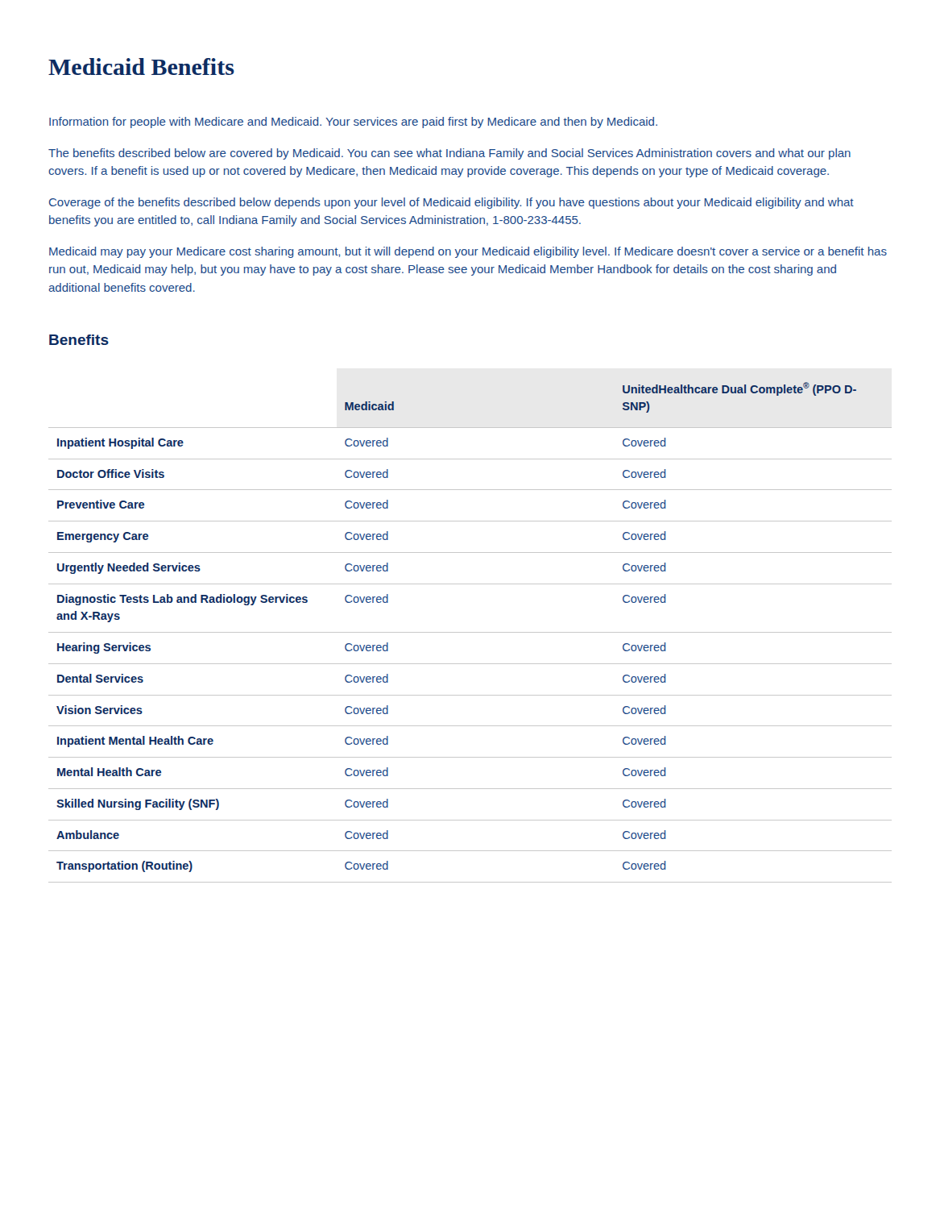Medicaid Benefits
Information for people with Medicare and Medicaid. Your services are paid first by Medicare and then by Medicaid.
The benefits described below are covered by Medicaid. You can see what Indiana Family and Social Services Administration covers and what our plan covers. If a benefit is used up or not covered by Medicare, then Medicaid may provide coverage. This depends on your type of Medicaid coverage.
Coverage of the benefits described below depends upon your level of Medicaid eligibility. If you have questions about your Medicaid eligibility and what benefits you are entitled to, call Indiana Family and Social Services Administration, 1-800-233-4455.
Medicaid may pay your Medicare cost sharing amount, but it will depend on your Medicaid eligibility level. If Medicare doesn't cover a service or a benefit has run out, Medicaid may help, but you may have to pay a cost share. Please see your Medicaid Member Handbook for details on the cost sharing and additional benefits covered.
Benefits
| | Medicaid | UnitedHealthcare Dual Complete ® (PPO D-SNP) |
| --- | --- | --- |
| Inpatient Hospital Care | Covered | Covered |
| Doctor Office Visits | Covered | Covered |
| Preventive Care | Covered | Covered |
| Emergency Care | Covered | Covered |
| Urgently Needed Services | Covered | Covered |
| Diagnostic Tests Lab and Radiology Services and X-Rays | Covered | Covered |
| Hearing Services | Covered | Covered |
| Dental Services | Covered | Covered |
| Vision Services | Covered | Covered |
| Inpatient Mental Health Care | Covered | Covered |
| Mental Health Care | Covered | Covered |
| Skilled Nursing Facility (SNF) | Covered | Covered |
| Ambulance | Covered | Covered |
| Transportation (Routine) | Covered | Covered |